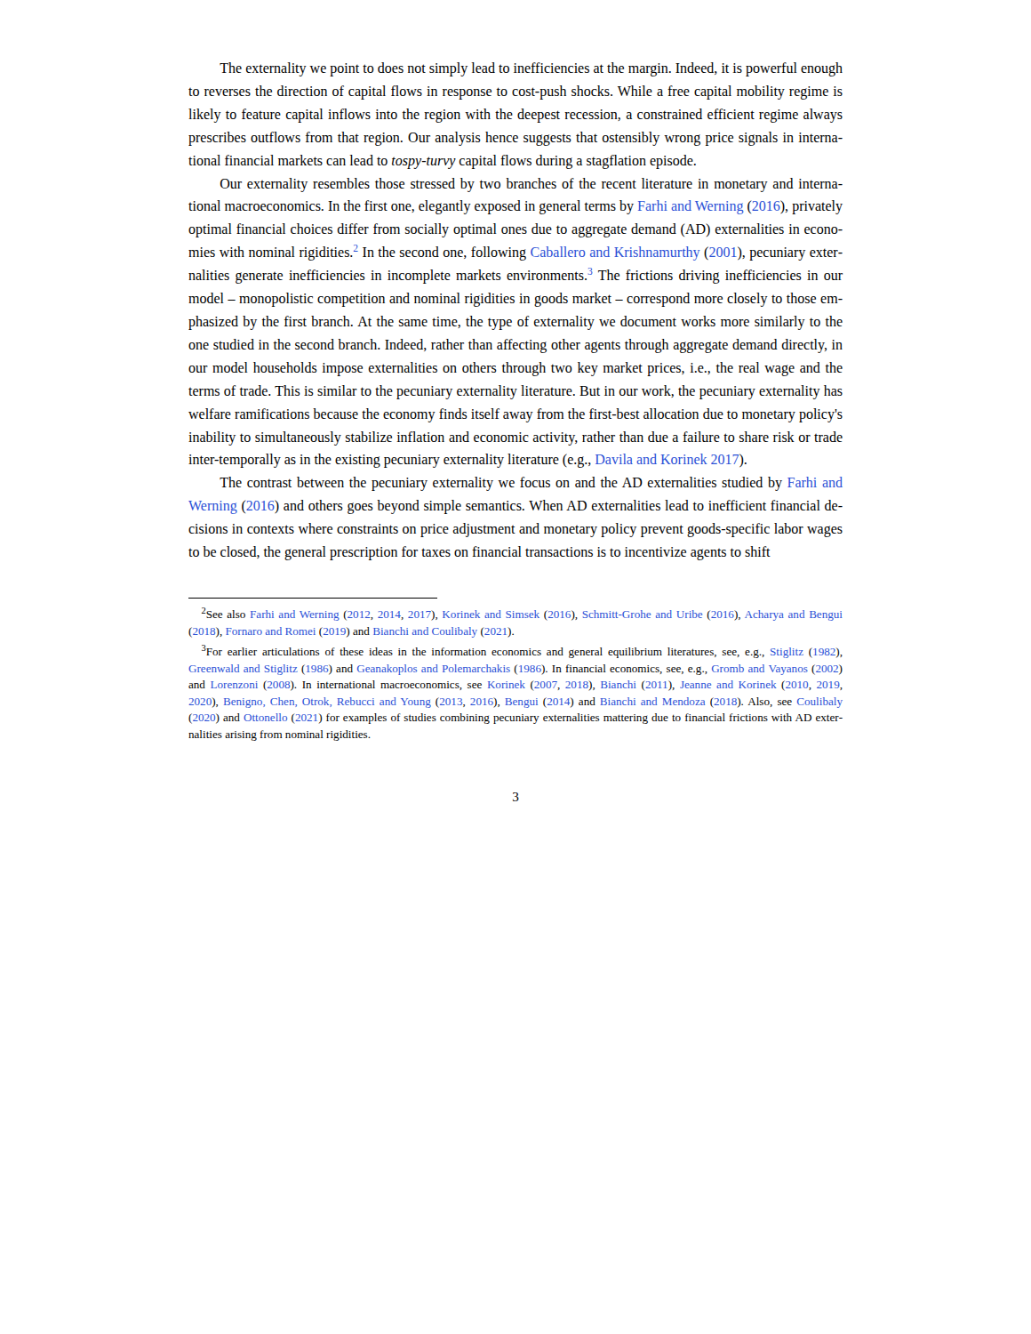The externality we point to does not simply lead to inefficiencies at the margin. Indeed, it is powerful enough to reverses the direction of capital flows in response to cost-push shocks. While a free capital mobility regime is likely to feature capital inflows into the region with the deepest recession, a constrained efficient regime always prescribes outflows from that region. Our analysis hence suggests that ostensibly wrong price signals in international financial markets can lead to tospy-turvy capital flows during a stagflation episode.
Our externality resembles those stressed by two branches of the recent literature in monetary and international macroeconomics. In the first one, elegantly exposed in general terms by Farhi and Werning (2016), privately optimal financial choices differ from socially optimal ones due to aggregate demand (AD) externalities in economies with nominal rigidities.2 In the second one, following Caballero and Krishnamurthy (2001), pecuniary externalities generate inefficiencies in incomplete markets environments.3 The frictions driving inefficiencies in our model – monopolistic competition and nominal rigidities in goods market – correspond more closely to those emphasized by the first branch. At the same time, the type of externality we document works more similarly to the one studied in the second branch. Indeed, rather than affecting other agents through aggregate demand directly, in our model households impose externalities on others through two key market prices, i.e., the real wage and the terms of trade. This is similar to the pecuniary externality literature. But in our work, the pecuniary externality has welfare ramifications because the economy finds itself away from the first-best allocation due to monetary policy's inability to simultaneously stabilize inflation and economic activity, rather than due a failure to share risk or trade inter-temporally as in the existing pecuniary externality literature (e.g., Davila and Korinek 2017).
The contrast between the pecuniary externality we focus on and the AD externalities studied by Farhi and Werning (2016) and others goes beyond simple semantics. When AD externalities lead to inefficient financial decisions in contexts where constraints on price adjustment and monetary policy prevent goods-specific labor wages to be closed, the general prescription for taxes on financial transactions is to incentivize agents to shift
2See also Farhi and Werning (2012, 2014, 2017), Korinek and Simsek (2016), Schmitt-Grohe and Uribe (2016), Acharya and Bengui (2018), Fornaro and Romei (2019) and Bianchi and Coulibaly (2021).
3For earlier articulations of these ideas in the information economics and general equilibrium literatures, see, e.g., Stiglitz (1982), Greenwald and Stiglitz (1986) and Geanakoplos and Polemarchakis (1986). In financial economics, see, e.g., Gromb and Vayanos (2002) and Lorenzoni (2008). In international macroeconomics, see Korinek (2007, 2018), Bianchi (2011), Jeanne and Korinek (2010, 2019, 2020), Benigno, Chen, Otrok, Rebucci and Young (2013, 2016), Bengui (2014) and Bianchi and Mendoza (2018). Also, see Coulibaly (2020) and Ottonello (2021) for examples of studies combining pecuniary externalities mattering due to financial frictions with AD externalities arising from nominal rigidities.
3